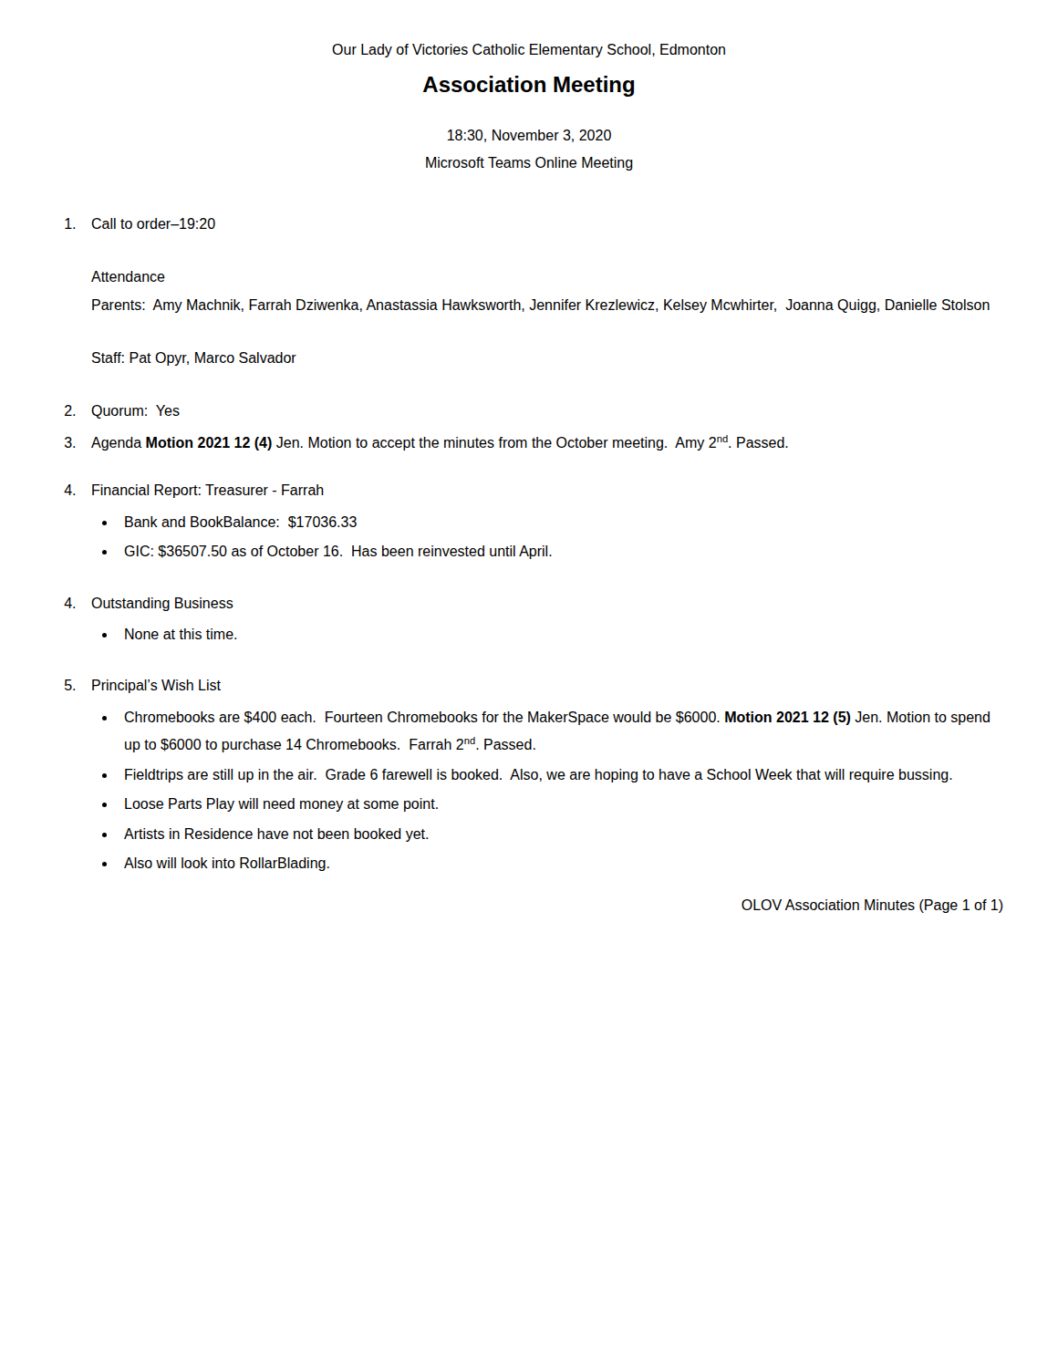Our Lady of Victories Catholic Elementary School, Edmonton
Association Meeting
18:30, November 3, 2020
Microsoft Teams Online Meeting
Call to order–19:20
Attendance
Parents: Amy Machnik, Farrah Dziwenka, Anastassia Hawksworth, Jennifer Krezlewicz, Kelsey Mcwhirter, Joanna Quigg, Danielle Stolson
Staff: Pat Opyr, Marco Salvador
Quorum: Yes
Agenda Motion 2021 12 (4) Jen. Motion to accept the minutes from the October meeting. Amy 2nd. Passed.
Financial Report: Treasurer - Farrah
Bank and BookBalance: $17036.33
GIC: $36507.50 as of October 16. Has been reinvested until April.
Outstanding Business
None at this time.
Principal’s Wish List
Chromebooks are $400 each. Fourteen Chromebooks for the MakerSpace would be $6000. Motion 2021 12 (5) Jen. Motion to spend up to $6000 to purchase 14 Chromebooks. Farrah 2nd. Passed.
Fieldtrips are still up in the air. Grade 6 farewell is booked. Also, we are hoping to have a School Week that will require bussing.
Loose Parts Play will need money at some point.
Artists in Residence have not been booked yet.
Also will look into RollarBlading.
OLOV Association Minutes (Page 1 of 1)